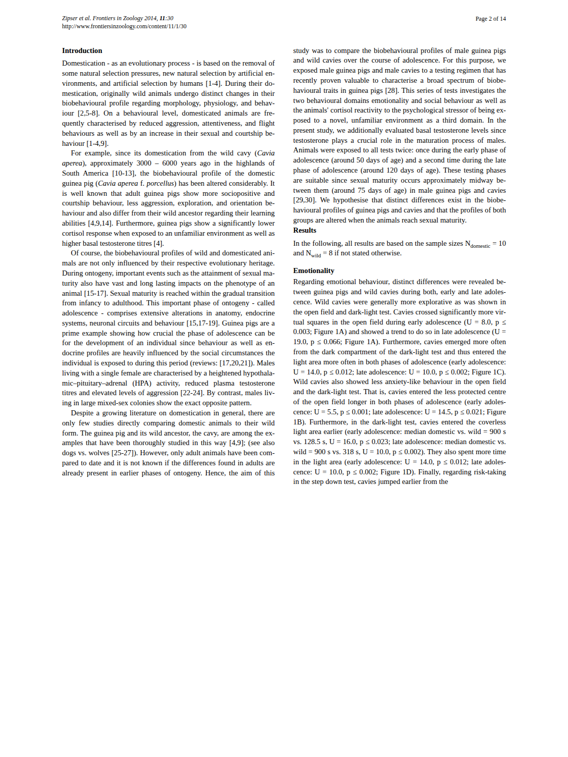Zipser et al. Frontiers in Zoology 2014, 11:30
http://www.frontiersinzoology.com/content/11/1/30
Page 2 of 14
Introduction
Domestication - as an evolutionary process - is based on the removal of some natural selection pressures, new natural selection by artificial environments, and artificial selection by humans [1-4]. During their domestication, originally wild animals undergo distinct changes in their biobehavioural profile regarding morphology, physiology, and behaviour [2,5-8]. On a behavioural level, domesticated animals are frequently characterised by reduced aggression, attentiveness, and flight behaviours as well as by an increase in their sexual and courtship behaviour [1-4,9].
For example, since its domestication from the wild cavy (Cavia aperea), approximately 3000 – 6000 years ago in the highlands of South America [10-13], the biobehavioural profile of the domestic guinea pig (Cavia aperea f. porcellus) has been altered considerably. It is well known that adult guinea pigs show more sociopositive and courtship behaviour, less aggression, exploration, and orientation behaviour and also differ from their wild ancestor regarding their learning abilities [4,9,14]. Furthermore, guinea pigs show a significantly lower cortisol response when exposed to an unfamiliar environment as well as higher basal testosterone titres [4].
Of course, the biobehavioural profiles of wild and domesticated animals are not only influenced by their respective evolutionary heritage. During ontogeny, important events such as the attainment of sexual maturity also have vast and long lasting impacts on the phenotype of an animal [15-17]. Sexual maturity is reached within the gradual transition from infancy to adulthood. This important phase of ontogeny - called adolescence - comprises extensive alterations in anatomy, endocrine systems, neuronal circuits and behaviour [15,17-19]. Guinea pigs are a prime example showing how crucial the phase of adolescence can be for the development of an individual since behaviour as well as endocrine profiles are heavily influenced by the social circumstances the individual is exposed to during this period (reviews: [17,20,21]). Males living with a single female are characterised by a heightened hypothalamic–pituitary–adrenal (HPA) activity, reduced plasma testosterone titres and elevated levels of aggression [22-24]. By contrast, males living in large mixed-sex colonies show the exact opposite pattern.
Despite a growing literature on domestication in general, there are only few studies directly comparing domestic animals to their wild form. The guinea pig and its wild ancestor, the cavy, are among the examples that have been thoroughly studied in this way [4,9]; (see also dogs vs. wolves [25-27]). However, only adult animals have been compared to date and it is not known if the differences found in adults are already present in earlier phases of ontogeny. Hence, the aim of this study was to compare the biobehavioural profiles of male guinea pigs and wild cavies over the course of adolescence. For this purpose, we exposed male guinea pigs and male cavies to a testing regimen that has recently proven valuable to characterise a broad spectrum of biobehavioural traits in guinea pigs [28]. This series of tests investigates the two behavioural domains emotionality and social behaviour as well as the animals' cortisol reactivity to the psychological stressor of being exposed to a novel, unfamiliar environment as a third domain. In the present study, we additionally evaluated basal testosterone levels since testosterone plays a crucial role in the maturation process of males. Animals were exposed to all tests twice: once during the early phase of adolescence (around 50 days of age) and a second time during the late phase of adolescence (around 120 days of age). These testing phases are suitable since sexual maturity occurs approximately midway between them (around 75 days of age) in male guinea pigs and cavies [29,30]. We hypothesise that distinct differences exist in the biobehavioural profiles of guinea pigs and cavies and that the profiles of both groups are altered when the animals reach sexual maturity.
Results
In the following, all results are based on the sample sizes Ndomestic = 10 and Nwild = 8 if not stated otherwise.
Emotionality
Regarding emotional behaviour, distinct differences were revealed between guinea pigs and wild cavies during both, early and late adolescence. Wild cavies were generally more explorative as was shown in the open field and dark-light test. Cavies crossed significantly more virtual squares in the open field during early adolescence (U = 8.0, p ≤ 0.003; Figure 1A) and showed a trend to do so in late adolescence (U = 19.0, p ≤ 0.066; Figure 1A). Furthermore, cavies emerged more often from the dark compartment of the dark-light test and thus entered the light area more often in both phases of adolescence (early adolescence: U = 14.0, p ≤ 0.012; late adolescence: U = 10.0, p ≤ 0.002; Figure 1C). Wild cavies also showed less anxiety-like behaviour in the open field and the dark-light test. That is, cavies entered the less protected centre of the open field longer in both phases of adolescence (early adolescence: U = 5.5, p ≤ 0.001; late adolescence: U = 14.5, p ≤ 0.021; Figure 1B). Furthermore, in the dark-light test, cavies entered the coverless light area earlier (early adolescence: median domestic vs. wild = 900 s vs. 128.5 s, U = 16.0, p ≤ 0.023; late adolescence: median domestic vs. wild = 900 s vs. 318 s, U = 10.0, p ≤ 0.002). They also spent more time in the light area (early adolescence: U = 14.0, p ≤ 0.012; late adolescence: U = 10.0, p ≤ 0.002; Figure 1D). Finally, regarding risk-taking in the step down test, cavies jumped earlier from the